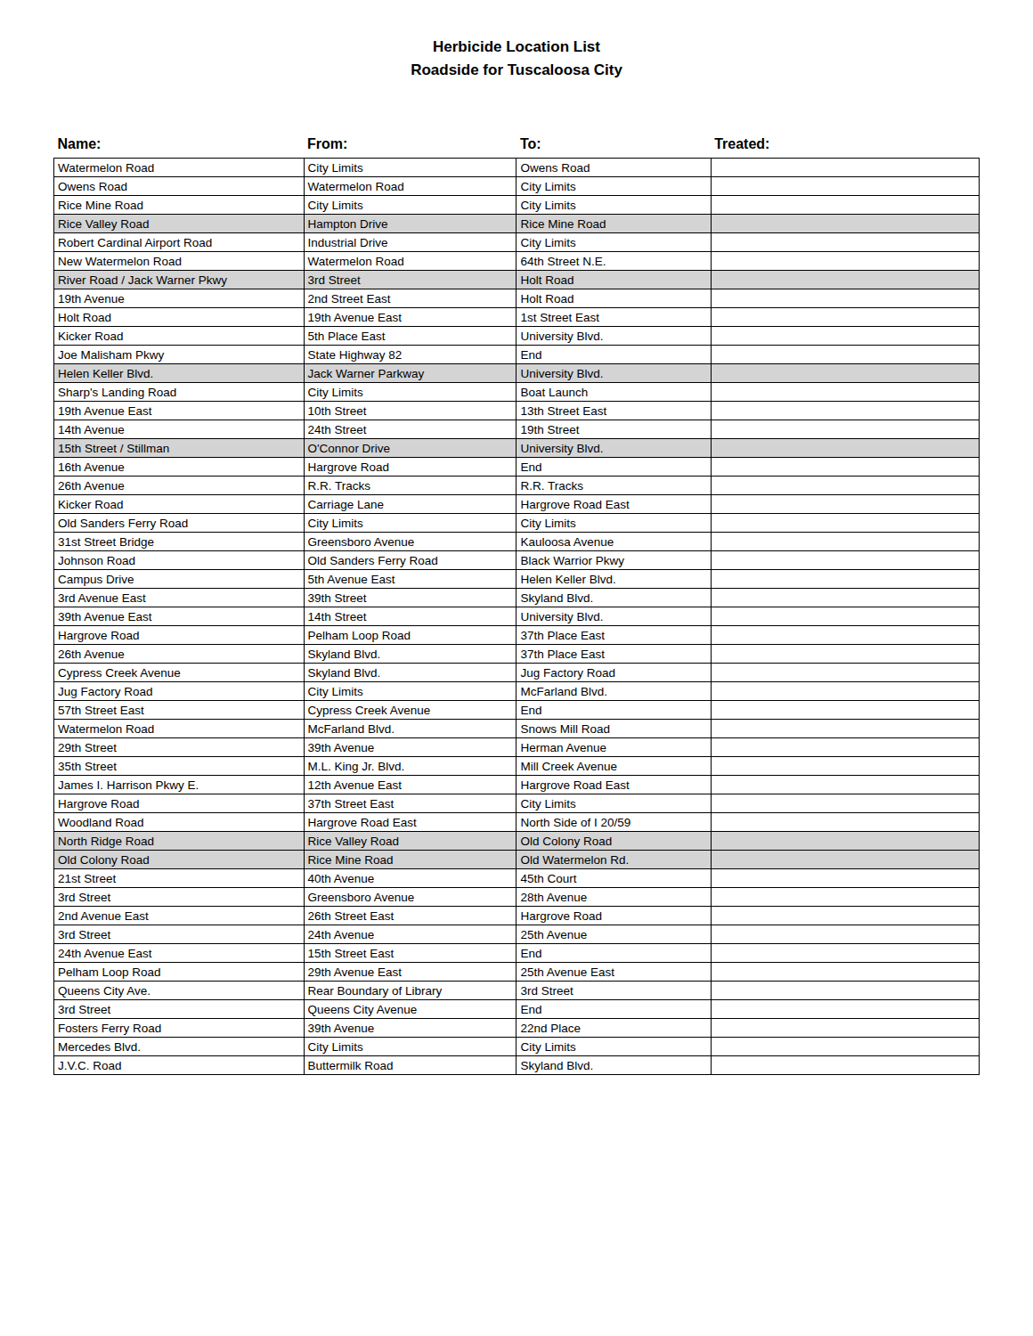Herbicide Location List
Roadside for Tuscaloosa City
| Name: | From: | To: | Treated: |
| --- | --- | --- | --- |
| Watermelon Road | City Limits | Owens Road | |
| Owens Road | Watermelon Road | City Limits | |
| Rice Mine Road | City Limits | City Limits | |
| Rice Valley Road | Hampton Drive | Rice Mine Road | |
| Robert Cardinal Airport Road | Industrial Drive | City Limits | |
| New Watermelon Road | Watermelon Road | 64th Street N.E. | |
| River Road / Jack Warner Pkwy | 3rd Street | Holt Road | |
| 19th Avenue | 2nd Street East | Holt Road | |
| Holt Road | 19th Avenue East | 1st Street East | |
| Kicker Road | 5th Place East | University Blvd. | |
| Joe Malisham Pkwy | State Highway 82 | End | |
| Helen Keller Blvd. | Jack Warner Parkway | University Blvd. | |
| Sharp's Landing Road | City Limits | Boat Launch | |
| 19th Avenue East | 10th Street | 13th Street East | |
| 14th Avenue | 24th Street | 19th Street | |
| 15th Street / Stillman | O'Connor Drive | University Blvd. | |
| 16th Avenue | Hargrove Road | End | |
| 26th Avenue | R.R. Tracks | R.R. Tracks | |
| Kicker Road | Carriage Lane | Hargrove Road East | |
| Old Sanders Ferry Road | City Limits | City Limits | |
| 31st Street Bridge | Greensboro Avenue | Kauloosa Avenue | |
| Johnson Road | Old Sanders Ferry Road | Black Warrior Pkwy | |
| Campus Drive | 5th Avenue East | Helen Keller Blvd. | |
| 3rd Avenue East | 39th Street | Skyland Blvd. | |
| 39th Avenue East | 14th Street | University Blvd. | |
| Hargrove Road | Pelham Loop Road | 37th Place East | |
| 26th Avenue | Skyland Blvd. | 37th Place East | |
| Cypress Creek Avenue | Skyland Blvd. | Jug Factory Road | |
| Jug Factory Road | City Limits | McFarland Blvd. | |
| 57th Street East | Cypress Creek Avenue | End | |
| Watermelon Road | McFarland Blvd. | Snows Mill Road | |
| 29th Street | 39th Avenue | Herman Avenue | |
| 35th Street | M.L. King Jr. Blvd. | Mill Creek Avenue | |
| James I. Harrison Pkwy E. | 12th Avenue East | Hargrove Road East | |
| Hargrove Road | 37th Street East | City Limits | |
| Woodland Road | Hargrove Road East | North Side of I 20/59 | |
| North Ridge Road | Rice Valley Road | Old Colony Road | |
| Old Colony Road | Rice Mine Road | Old Watermelon Rd. | |
| 21st Street | 40th Avenue | 45th Court | |
| 3rd Street | Greensboro Avenue | 28th Avenue | |
| 2nd Avenue East | 26th Street East | Hargrove Road | |
| 3rd Street | 24th Avenue | 25th Avenue | |
| 24th Avenue East | 15th Street East | End | |
| Pelham Loop Road | 29th Avenue East | 25th Avenue East | |
| Queens City Ave. | Rear Boundary of Library | 3rd Street | |
| 3rd Street | Queens City Avenue | End | |
| Fosters Ferry Road | 39th Avenue | 22nd Place | |
| Mercedes Blvd. | City Limits | City Limits | |
| J.V.C. Road | Buttermilk Road | Skyland Blvd. | |